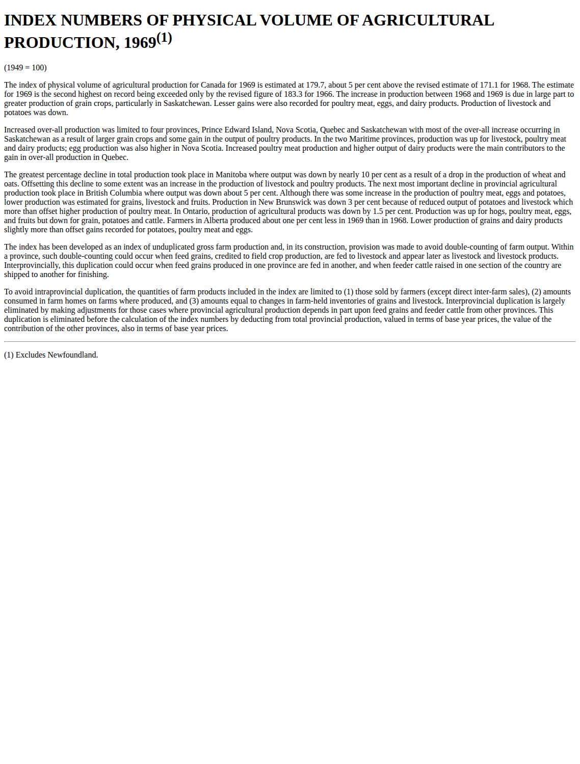INDEX NUMBERS OF PHYSICAL VOLUME OF AGRICULTURAL PRODUCTION, 1969(1)
(1949 = 100)
The index of physical volume of agricultural production for Canada for 1969 is estimated at 179.7, about 5 per cent above the revised estimate of 171.1 for 1968. The estimate for 1969 is the second highest on record being exceeded only by the revised figure of 183.3 for 1966. The increase in production between 1968 and 1969 is due in large part to greater production of grain crops, particularly in Saskatchewan. Lesser gains were also recorded for poultry meat, eggs, and dairy products. Production of livestock and potatoes was down.
Increased over-all production was limited to four provinces, Prince Edward Island, Nova Scotia, Quebec and Saskatchewan with most of the over-all increase occurring in Saskatchewan as a result of larger grain crops and some gain in the output of poultry products. In the two Maritime provinces, production was up for livestock, poultry meat and dairy products; egg production was also higher in Nova Scotia. Increased poultry meat production and higher output of dairy products were the main contributors to the gain in over-all production in Quebec.
The greatest percentage decline in total production took place in Manitoba where output was down by nearly 10 per cent as a result of a drop in the production of wheat and oats. Offsetting this decline to some extent was an increase in the production of livestock and poultry products. The next most important decline in provincial agricultural production took place in British Columbia where output was down about 5 per cent. Although there was some increase in the production of poultry meat, eggs and potatoes, lower production was estimated for grains, livestock and fruits. Production in New Brunswick was down 3 per cent because of reduced output of potatoes and livestock which more than offset higher production of poultry meat. In Ontario, production of agricultural products was down by 1.5 per cent. Production was up for hogs, poultry meat, eggs, and fruits but down for grain, potatoes and cattle. Farmers in Alberta produced about one per cent less in 1969 than in 1968. Lower production of grains and dairy products slightly more than offset gains recorded for potatoes, poultry meat and eggs.
The index has been developed as an index of unduplicated gross farm production and, in its construction, provision was made to avoid double-counting of farm output. Within a province, such double-counting could occur when feed grains, credited to field crop production, are fed to livestock and appear later as livestock and livestock products. Interprovincially, this duplication could occur when feed grains produced in one province are fed in another, and when feeder cattle raised in one section of the country are shipped to another for finishing.
To avoid intraprovincial duplication, the quantities of farm products included in the index are limited to (1) those sold by farmers (except direct inter-farm sales), (2) amounts consumed in farm homes on farms where produced, and (3) amounts equal to changes in farm-held inventories of grains and livestock. Interprovincial duplication is largely eliminated by making adjustments for those cases where provincial agricultural production depends in part upon feed grains and feeder cattle from other provinces. This duplication is eliminated before the calculation of the index numbers by deducting from total provincial production, valued in terms of base year prices, the value of the contribution of the other provinces, also in terms of base year prices.
(1) Excludes Newfoundland.